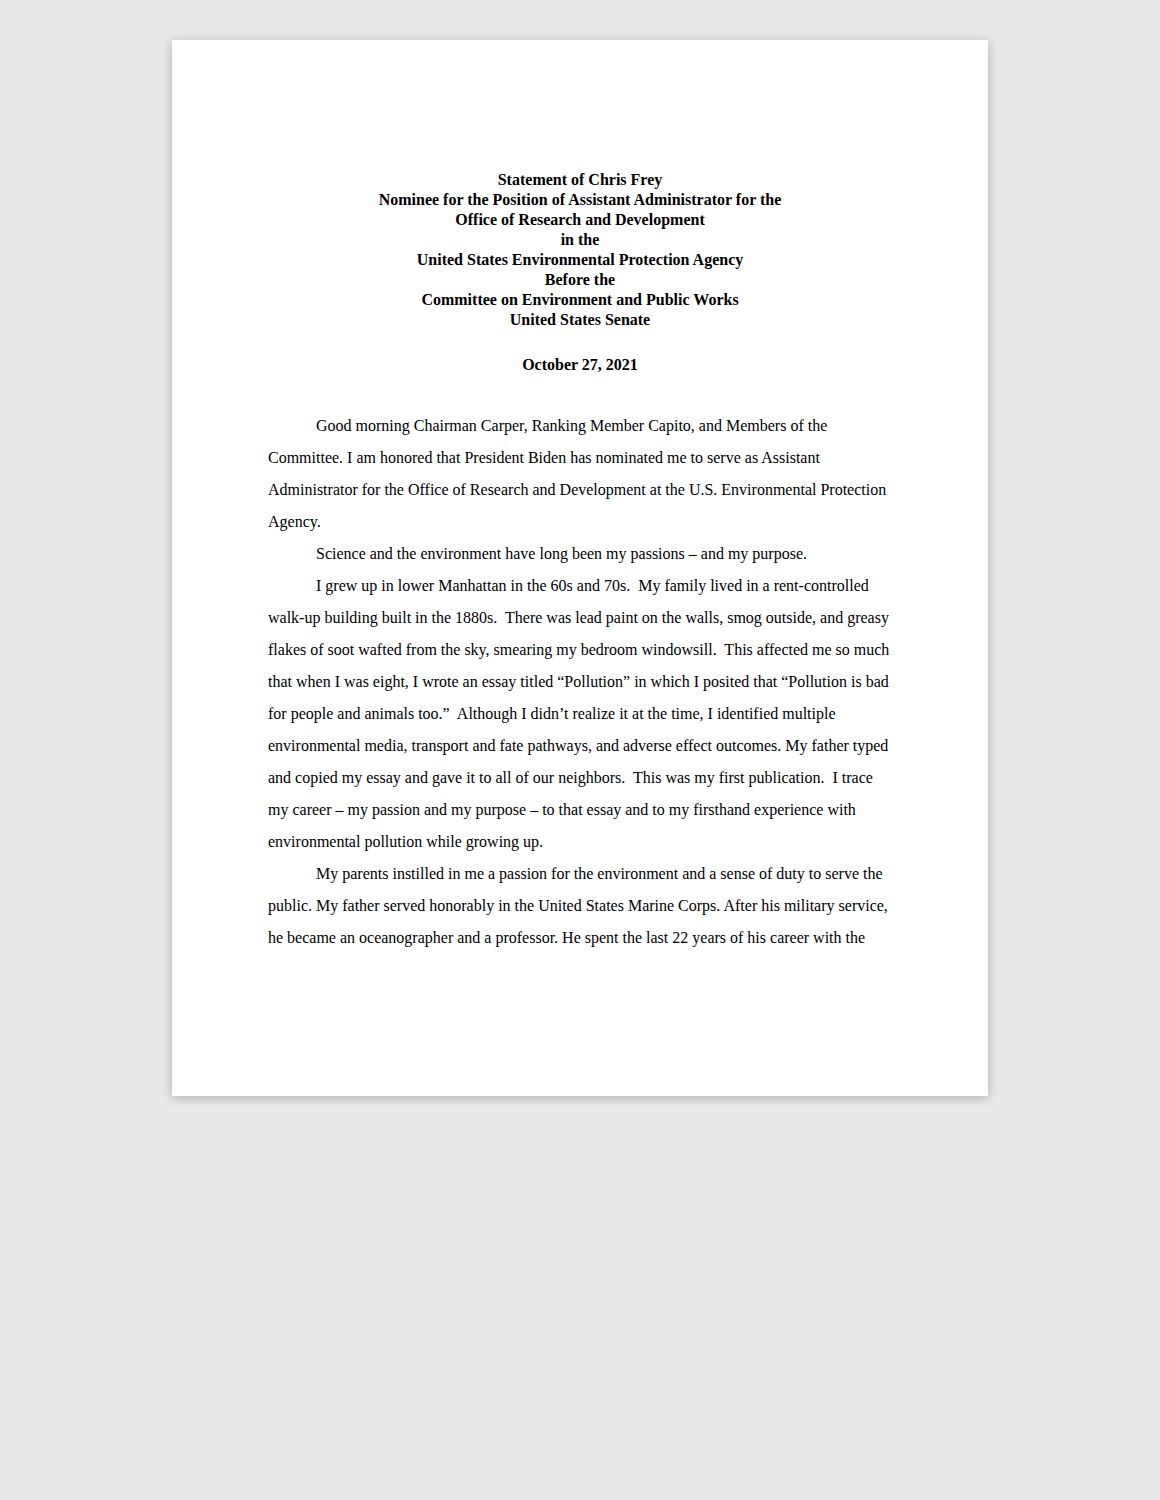Statement of Chris Frey
Nominee for the Position of Assistant Administrator for the
Office of Research and Development
in the
United States Environmental Protection Agency
Before the
Committee on Environment and Public Works
United States Senate
October 27, 2021
Good morning Chairman Carper, Ranking Member Capito, and Members of the Committee. I am honored that President Biden has nominated me to serve as Assistant Administrator for the Office of Research and Development at the U.S. Environmental Protection Agency.
Science and the environment have long been my passions – and my purpose.
I grew up in lower Manhattan in the 60s and 70s. My family lived in a rent-controlled walk-up building built in the 1880s. There was lead paint on the walls, smog outside, and greasy flakes of soot wafted from the sky, smearing my bedroom windowsill. This affected me so much that when I was eight, I wrote an essay titled “Pollution” in which I posited that “Pollution is bad for people and animals too.” Although I didn’t realize it at the time, I identified multiple environmental media, transport and fate pathways, and adverse effect outcomes. My father typed and copied my essay and gave it to all of our neighbors. This was my first publication. I trace my career – my passion and my purpose – to that essay and to my firsthand experience with environmental pollution while growing up.
My parents instilled in me a passion for the environment and a sense of duty to serve the public. My father served honorably in the United States Marine Corps. After his military service, he became an oceanographer and a professor. He spent the last 22 years of his career with the